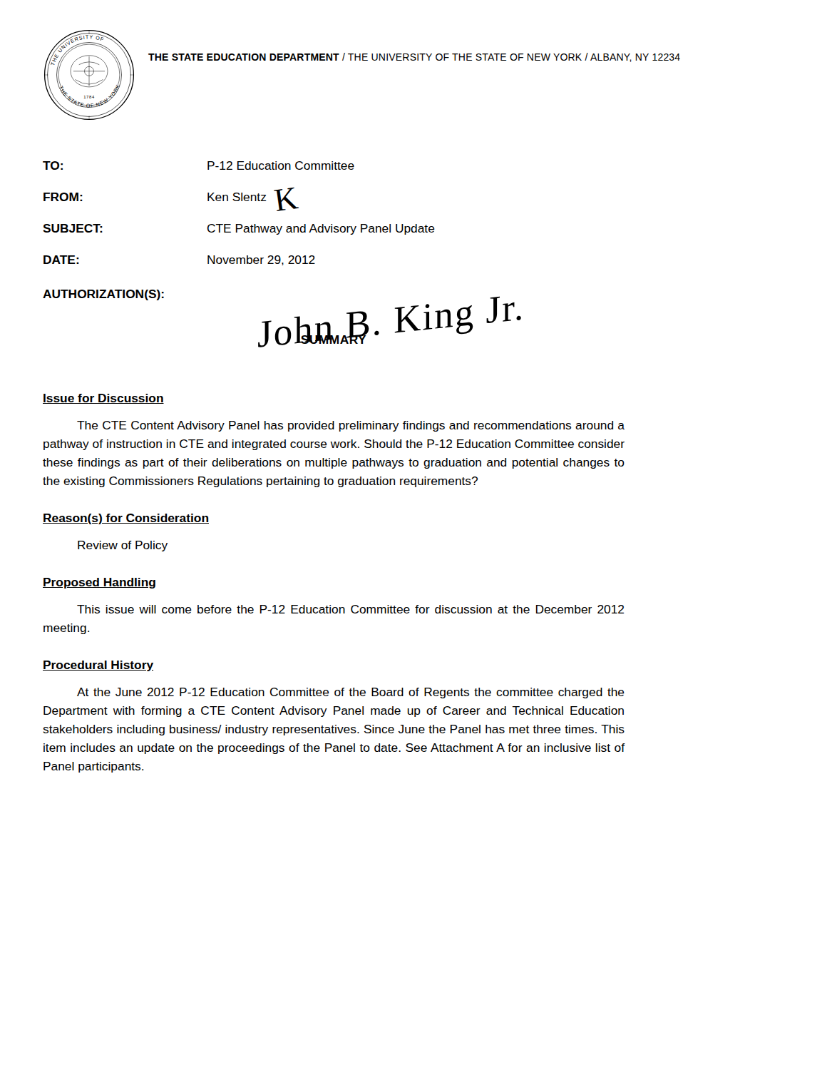THE UNIVERSITY OF THE STATE OF NEW YORK 1784
THE STATE EDUCATION DEPARTMENT / THE UNIVERSITY OF THE STATE OF NEW YORK / ALBANY, NY 12234
| TO: | P-12 Education Committee |
| FROM: | Ken Slentz K |
| SUBJECT: | CTE Pathway and Advisory Panel Update |
| DATE: | November 29, 2012 |
AUTHORIZATION(S): John B. King Jr.
SUMMARY
Issue for Discussion
The CTE Content Advisory Panel has provided preliminary findings and recommendations around a pathway of instruction in CTE and integrated course work. Should the P-12 Education Committee consider these findings as part of their deliberations on multiple pathways to graduation and potential changes to the existing Commissioners Regulations pertaining to graduation requirements?
Reason(s) for Consideration
Review of Policy
Proposed Handling
This issue will come before the P-12 Education Committee for discussion at the December 2012 meeting.
Procedural History
At the June 2012 P-12 Education Committee of the Board of Regents the committee charged the Department with forming a CTE Content Advisory Panel made up of Career and Technical Education stakeholders including business/ industry representatives. Since June the Panel has met three times. This item includes an update on the proceedings of the Panel to date. See Attachment A for an inclusive list of Panel participants.